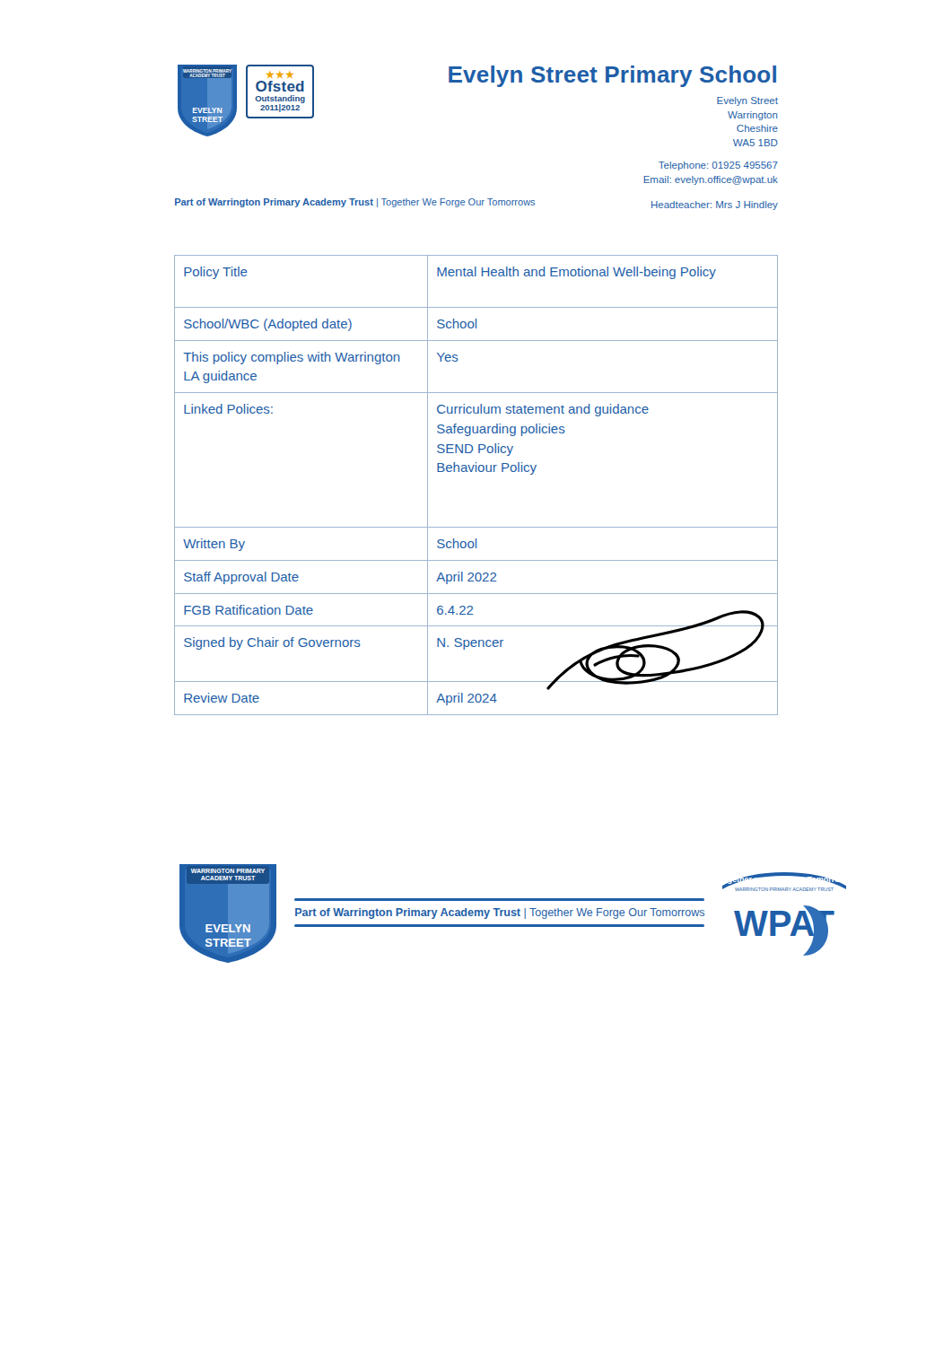WARRINGTON PRIMARY ACADEMY TRUST EVELYN STREET
★★★ Ofsted Outstanding 2011|2012
Evelyn Street Primary School
Evelyn Street
Warrington
Cheshire
WA5 1BD
Telephone: 01925 495567
Email: evelyn.office@wpat.uk
Headteacher: Mrs J Hindley
Part of Warrington Primary Academy Trust | Together We Forge Our Tomorrows
| Policy Title | Mental Health and Emotional Well-being Policy |
| School/WBC (Adopted date) | School |
| This policy complies with Warrington LA guidance | Yes |
| Linked Polices: | Curriculum statement and guidance Safeguarding policies SEND Policy Behaviour Policy |
| Written By | School |
| Staff Approval Date | April 2022 |
| FGB Ratification Date | 6.4.22 |
| Signed by Chair of Governors | N. Spencer |
| Review Date | April 2024 |
WARRINGTON PRIMARY ACADEMY TRUST EVELYN STREET
Part of Warrington Primary Academy Trust | Together We Forge Our Tomorrows
Together we Forge our Tomorrows WARRINGTON PRIMARY ACADEMY TRUST WPAT